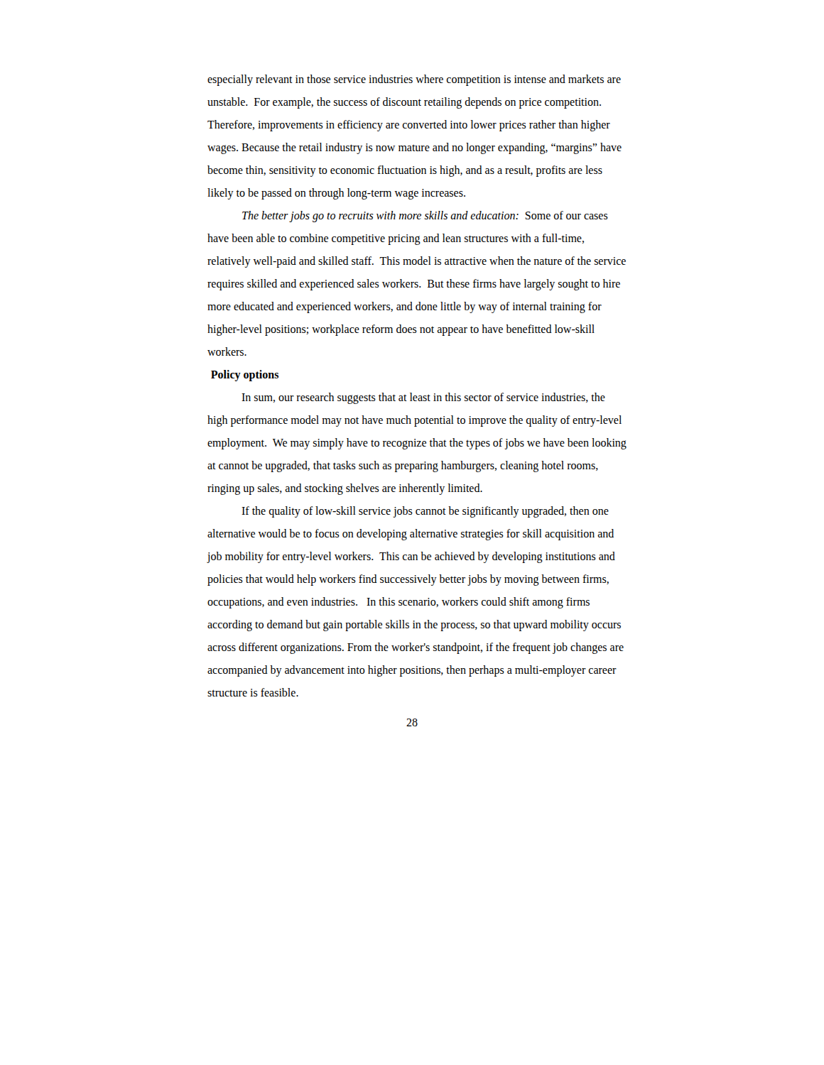especially relevant in those service industries where competition is intense and markets are unstable. For example, the success of discount retailing depends on price competition. Therefore, improvements in efficiency are converted into lower prices rather than higher wages. Because the retail industry is now mature and no longer expanding, “margins” have become thin, sensitivity to economic fluctuation is high, and as a result, profits are less likely to be passed on through long-term wage increases.
The better jobs go to recruits with more skills and education: Some of our cases have been able to combine competitive pricing and lean structures with a full-time, relatively well-paid and skilled staff. This model is attractive when the nature of the service requires skilled and experienced sales workers. But these firms have largely sought to hire more educated and experienced workers, and done little by way of internal training for higher-level positions; workplace reform does not appear to have benefitted low-skill workers.
Policy options
In sum, our research suggests that at least in this sector of service industries, the high performance model may not have much potential to improve the quality of entry-level employment. We may simply have to recognize that the types of jobs we have been looking at cannot be upgraded, that tasks such as preparing hamburgers, cleaning hotel rooms, ringing up sales, and stocking shelves are inherently limited.
If the quality of low-skill service jobs cannot be significantly upgraded, then one alternative would be to focus on developing alternative strategies for skill acquisition and job mobility for entry-level workers. This can be achieved by developing institutions and policies that would help workers find successively better jobs by moving between firms, occupations, and even industries. In this scenario, workers could shift among firms according to demand but gain portable skills in the process, so that upward mobility occurs across different organizations. From the worker's standpoint, if the frequent job changes are accompanied by advancement into higher positions, then perhaps a multi-employer career structure is feasible.
28